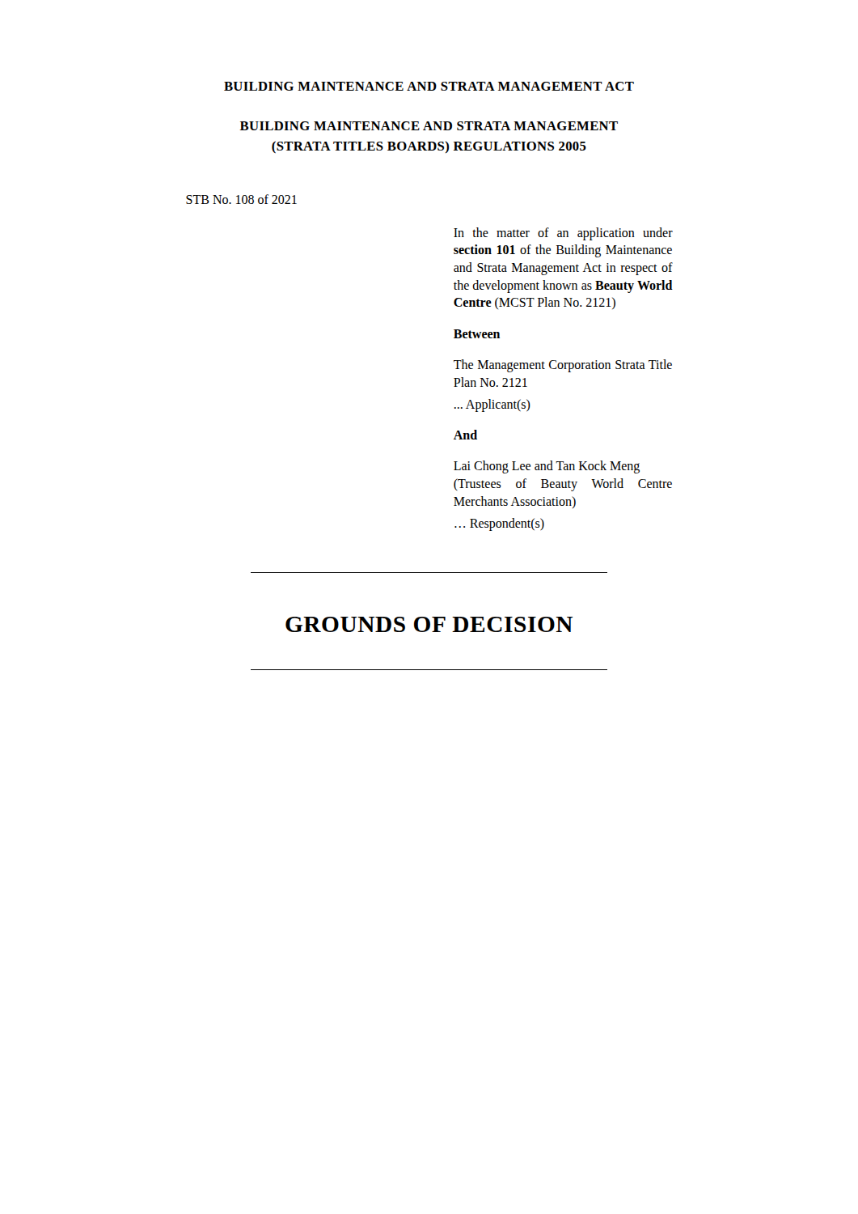BUILDING MAINTENANCE AND STRATA MANAGEMENT ACT
BUILDING MAINTENANCE AND STRATA MANAGEMENT
(STRATA TITLES BOARDS) REGULATIONS 2005
STB No. 108 of 2021
In the matter of an application under section 101 of the Building Maintenance and Strata Management Act in respect of the development known as Beauty World Centre (MCST Plan No. 2121)
Between
The Management Corporation Strata Title Plan No. 2121
... Applicant(s)
And
Lai Chong Lee and Tan Kock Meng
(Trustees of Beauty World Centre Merchants Association)
… Respondent(s)
GROUNDS OF DECISION